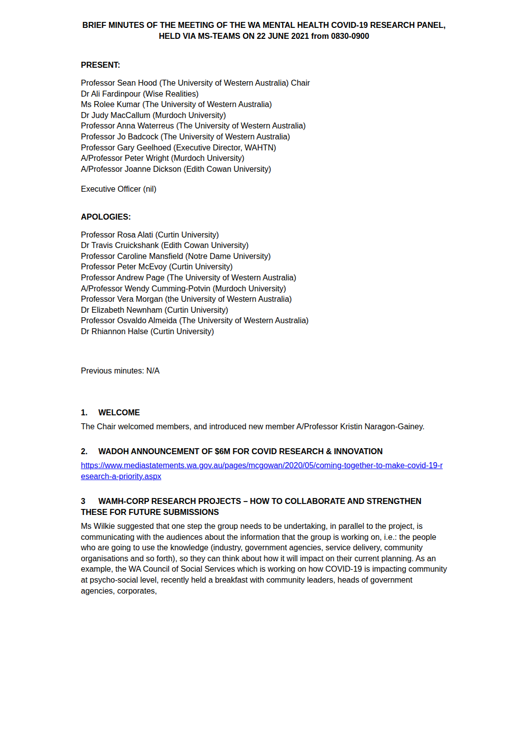BRIEF MINUTES OF THE MEETING OF THE WA MENTAL HEALTH COVID-19 RESEARCH PANEL, HELD VIA MS-TEAMS ON 22 JUNE 2021 from 0830-0900
PRESENT:
Professor Sean Hood (The University of Western Australia) Chair
Dr Ali Fardinpour (Wise Realities)
Ms Rolee Kumar (The University of Western Australia)
Dr Judy MacCallum (Murdoch University)
Professor Anna Waterreus (The University of Western Australia)
Professor Jo Badcock (The University of Western Australia)
Professor Gary Geelhoed (Executive Director, WAHTN)
A/Professor Peter Wright (Murdoch University)
A/Professor Joanne Dickson (Edith Cowan University)
Executive Officer (nil)
APOLOGIES:
Professor Rosa Alati (Curtin University)
Dr Travis Cruickshank (Edith Cowan University)
Professor Caroline Mansfield (Notre Dame University)
Professor Peter McEvoy (Curtin University)
Professor Andrew Page (The University of Western Australia)
A/Professor Wendy Cumming-Potvin (Murdoch University)
Professor Vera Morgan (the University of Western Australia)
Dr Elizabeth Newnham (Curtin University)
Professor Osvaldo Almeida (The University of Western Australia)
Dr Rhiannon Halse (Curtin University)
Previous minutes: N/A
1. WELCOME
The Chair welcomed members, and introduced new member A/Professor Kristin Naragon-Gainey.
2. WADOH ANNOUNCEMENT OF $6M FOR COVID RESEARCH & INNOVATION
https://www.mediastatements.wa.gov.au/pages/mcgowan/2020/05/coming-together-to-make-covid-19-research-a-priority.aspx
3 WAMH-CORP RESEARCH PROJECTS – HOW TO COLLABORATE AND STRENGTHEN THESE FOR FUTURE SUBMISSIONS
Ms Wilkie suggested that one step the group needs to be undertaking, in parallel to the project, is communicating with the audiences about the information that the group is working on, i.e.: the people who are going to use the knowledge (industry, government agencies, service delivery, community organisations and so forth), so they can think about how it will impact on their current planning. As an example, the WA Council of Social Services which is working on how COVID-19 is impacting community at psycho-social level, recently held a breakfast with community leaders, heads of government agencies, corporates,